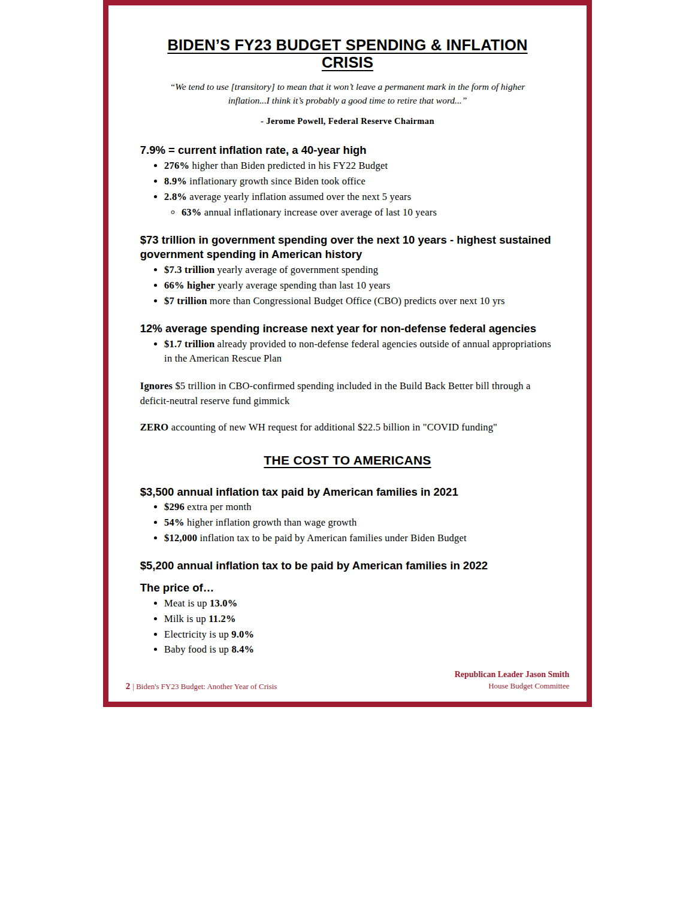BIDEN’S FY23 BUDGET SPENDING & INFLATION CRISIS
“We tend to use [transitory] to mean that it won’t leave a permanent mark in the form of higher inflation...I think it’s probably a good time to retire that word...”
- Jerome Powell, Federal Reserve Chairman
7.9% = current inflation rate, a 40-year high
276% higher than Biden predicted in his FY22 Budget
8.9% inflationary growth since Biden took office
2.8% average yearly inflation assumed over the next 5 years
63% annual inflationary increase over average of last 10 years
$73 trillion in government spending over the next 10 years - highest sustained government spending in American history
$7.3 trillion yearly average of government spending
66% higher yearly average spending than last 10 years
$7 trillion more than Congressional Budget Office (CBO) predicts over next 10 yrs
12% average spending increase next year for non-defense federal agencies
$1.7 trillion already provided to non-defense federal agencies outside of annual appropriations in the American Rescue Plan
Ignores $5 trillion in CBO-confirmed spending included in the Build Back Better bill through a deficit-neutral reserve fund gimmick
ZERO accounting of new WH request for additional $22.5 billion in "COVID funding"
THE COST TO AMERICANS
$3,500 annual inflation tax paid by American families in 2021
$296 extra per month
54% higher inflation growth than wage growth
$12,000 inflation tax to be paid by American families under Biden Budget
$5,200 annual inflation tax to be paid by American families in 2022
The price of…
Meat is up 13.0%
Milk is up 11.2%
Electricity is up 9.0%
Baby food is up 8.4%
2| Biden's FY23 Budget: Another Year of Crisis
Republican Leader Jason Smith
House Budget Committee